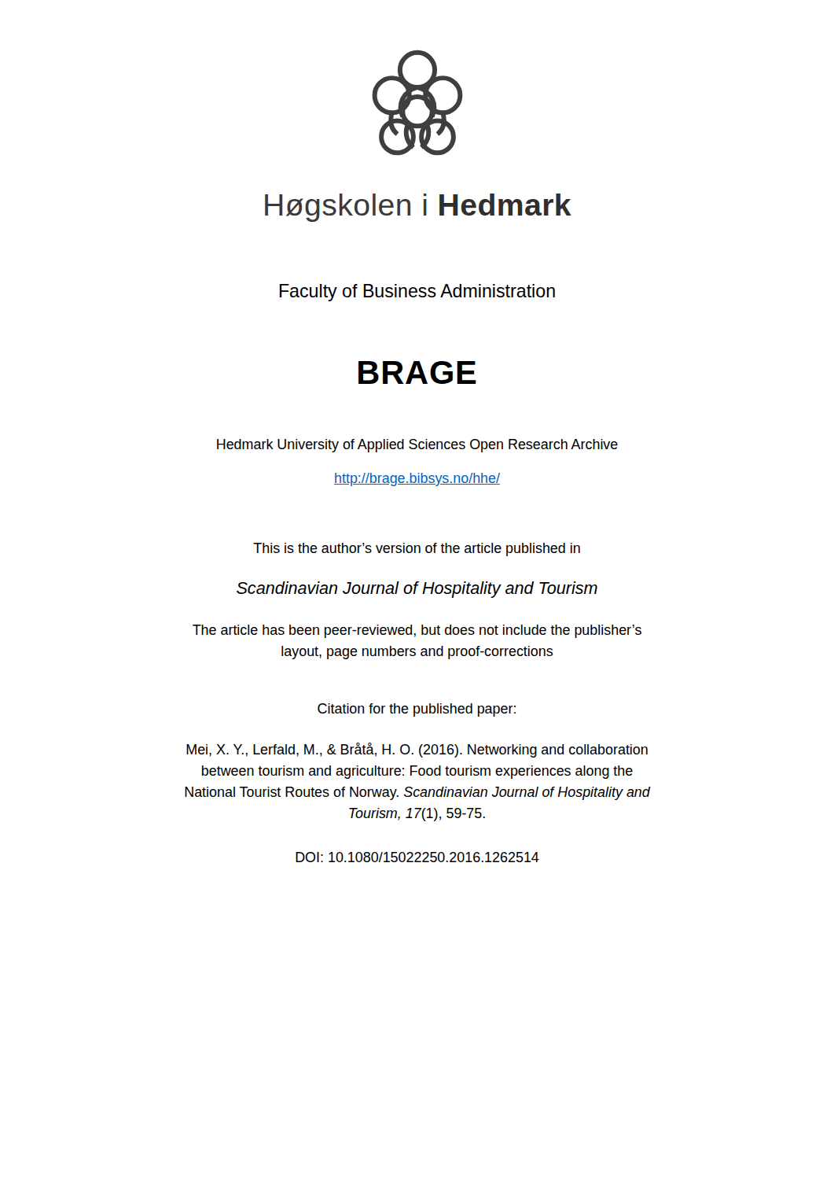Høgskolen i Hedmark
Faculty of Business Administration
BRAGE
Hedmark University of Applied Sciences Open Research Archive
http://brage.bibsys.no/hhe/
This is the author’s version of the article published in
Scandinavian Journal of Hospitality and Tourism
The article has been peer-reviewed, but does not include the publisher’s layout, page numbers and proof-corrections
Citation for the published paper:
Mei, X. Y., Lerfald, M., & Bråtå, H. O. (2016). Networking and collaboration between tourism and agriculture: Food tourism experiences along the National Tourist Routes of Norway. Scandinavian Journal of Hospitality and Tourism, 17(1), 59-75.
DOI: 10.1080/15022250.2016.1262514